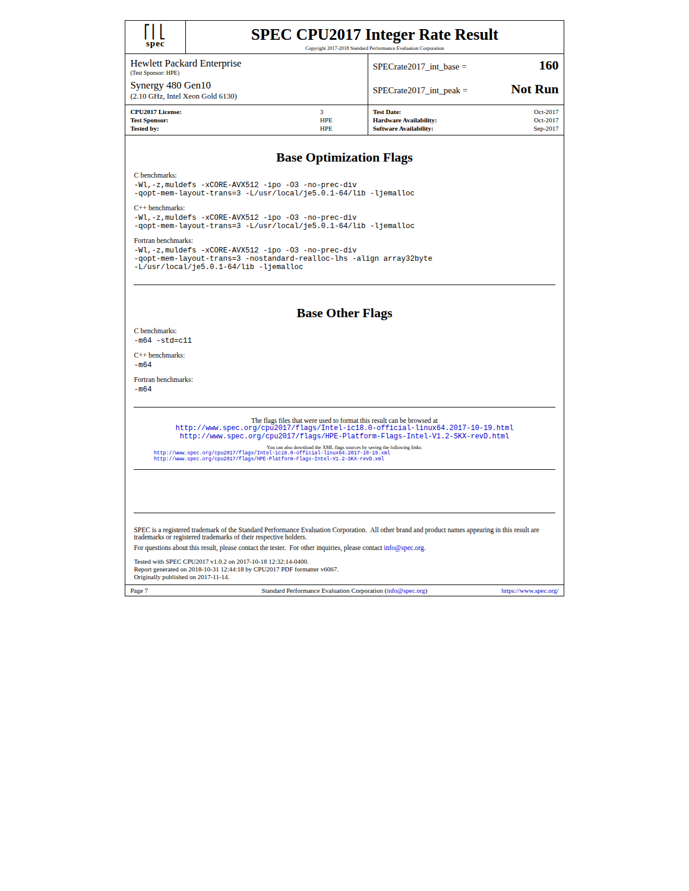⎡⎢⎣
spec
SPEC CPU2017 Integer Rate Result
Copyright 2017-2018 Standard Performance Evaluation Corporation
Hewlett Packard Enterprise
(Test Sponsor: HPE)
Synergy 480 Gen10
(2.10 GHz, Intel Xeon Gold 6130)
SPECrate2017_int_base =160
SPECrate2017_int_peak =Not Run
| CPU2017 License: | 3 |
| Test Sponsor: | HPE |
| Tested by: | HPE |
| Test Date: | Oct-2017 |
| Hardware Availability: | Oct-2017 |
| Software Availability: | Sep-2017 |
Base Optimization Flags
C benchmarks:
-Wl,-z,muldefs -xCORE-AVX512 -ipo -O3 -no-prec-div
-qopt-mem-layout-trans=3 -L/usr/local/je5.0.1-64/lib -ljemalloc
C++ benchmarks:
-Wl,-z,muldefs -xCORE-AVX512 -ipo -O3 -no-prec-div
-qopt-mem-layout-trans=3 -L/usr/local/je5.0.1-64/lib -ljemalloc
Fortran benchmarks:
-Wl,-z,muldefs -xCORE-AVX512 -ipo -O3 -no-prec-div
-qopt-mem-layout-trans=3 -nostandard-realloc-lhs -align array32byte
-L/usr/local/je5.0.1-64/lib -ljemalloc
Base Other Flags
C benchmarks:
-m64 -std=c11
C++ benchmarks:
-m64
Fortran benchmarks:
-m64
The flags files that were used to format this result can be browsed at
http://www.spec.org/cpu2017/flags/Intel-ic18.0-official-linux64.2017-10-19.html
http://www.spec.org/cpu2017/flags/HPE-Platform-Flags-Intel-V1.2-SKX-revD.html
You can also download the XML flags sources by saving the following links:
http://www.spec.org/cpu2017/flags/Intel-ic18.0-official-linux64.2017-10-19.xml http://www.spec.org/cpu2017/flags/HPE-Platform-Flags-Intel-V1.2-SKX-revD.xml
SPEC is a registered trademark of the Standard Performance Evaluation Corporation. All other brand and product names appearing in this result are trademarks or registered trademarks of their respective holders.
For questions about this result, please contact the tester. For other inquiries, please contact info@spec.org.
Tested with SPEC CPU2017 v1.0.2 on 2017-10-18 12:32:14-0400.
Report generated on 2018-10-31 12:44:18 by CPU2017 PDF formatter v6067.
Originally published on 2017-11-14.
Page 7
Standard Performance Evaluation Corporation (info@spec.org)
https://www.spec.org/